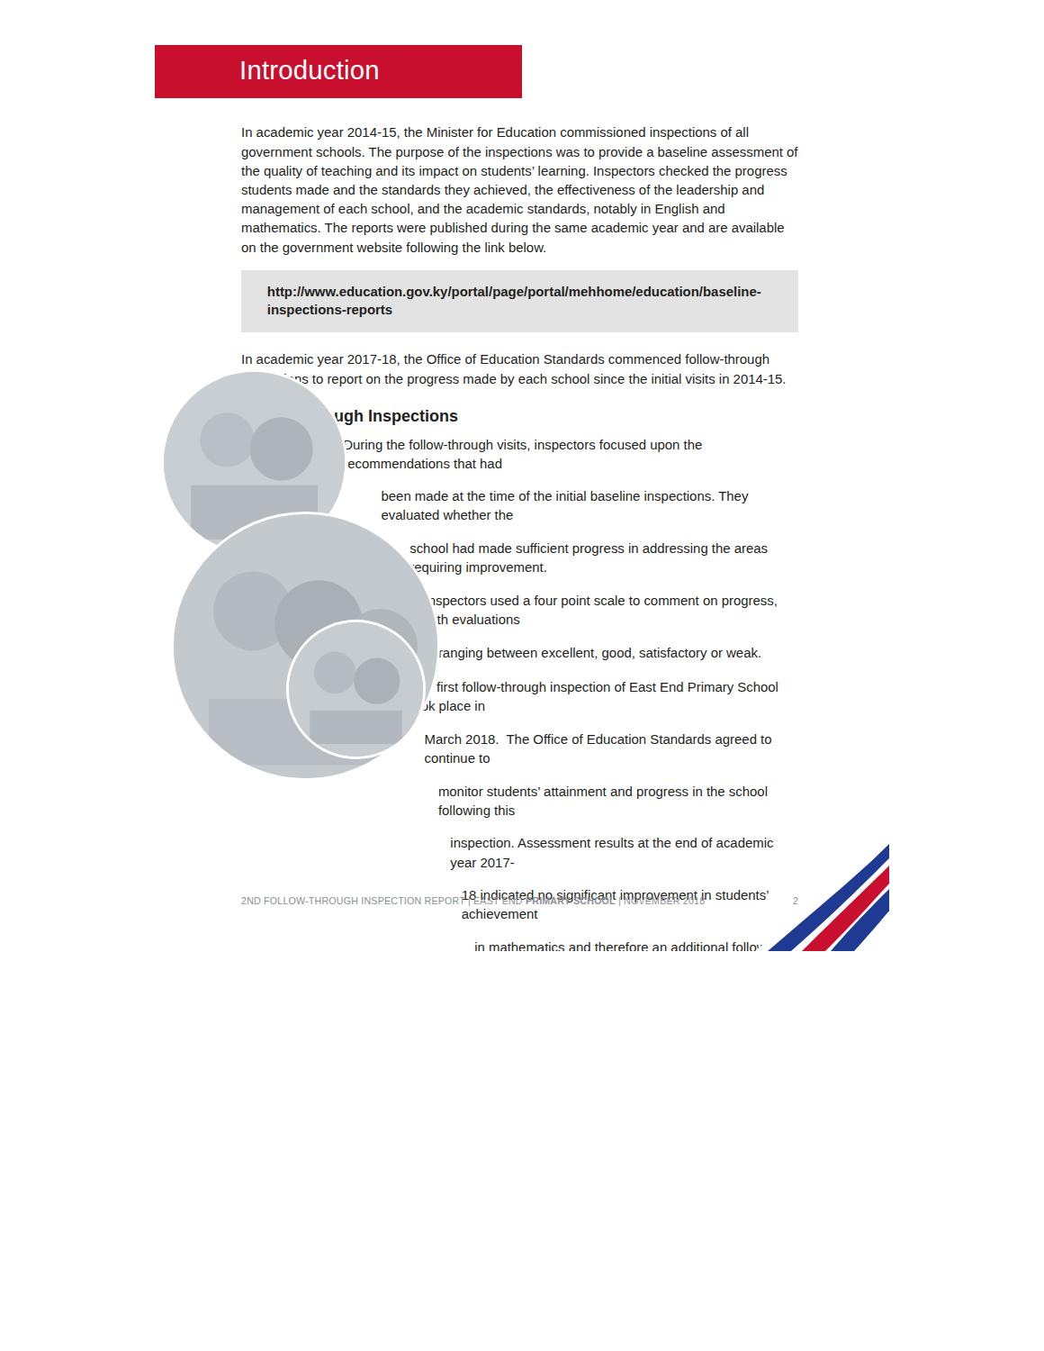Introduction
In academic year 2014-15, the Minister for Education commissioned inspections of all government schools. The purpose of the inspections was to provide a baseline assessment of the quality of teaching and its impact on students’ learning. Inspectors checked the progress students made and the standards they achieved, the effectiveness of the leadership and management of each school, and the academic standards, notably in English and mathematics. The reports were published during the same academic year and are available on the government website following the link below.
http://www.education.gov.ky/portal/page/portal/mehhome/education/baseline-inspections-reports
In academic year 2017-18, the Office of Education Standards commenced follow-through inspections to report on the progress made by each school since the initial visits in 2014-15.
Follow-Through Inspections
During the follow-through visits, inspectors focused upon the recommendations that had
been made at the time of the initial baseline inspections. They evaluated whether the
school had made sufficient progress in addressing the areas requiring improvement.
Inspectors used a four point scale to comment on progress, with evaluations
ranging between excellent, good, satisfactory or weak.
The first follow-through inspection of East End Primary School took place in
March 2018. The Office of Education Standards agreed to continue to
monitor students’ attainment and progress in the school following this
inspection. Assessment results at the end of academic year 2017-
18 indicated no significant improvement in students’ achievement
in mathematics and therefore an additional follow-through
inspection was undertaken.
Follow-Through Inspection of East End Primary School
The 2nd Follow-Through Inspection of East End Primary School took place on 28th November 2018. The inspectorate gathered evidence through lesson observations and discussions with staff and students. School documents and, where applicable, examination and assessment data were also reviewed.
2 2ND FOLLOW-THROUGH INSPECTION REPORT | EAST END PRIMARY SCHOOL | NOVEMBER 2018